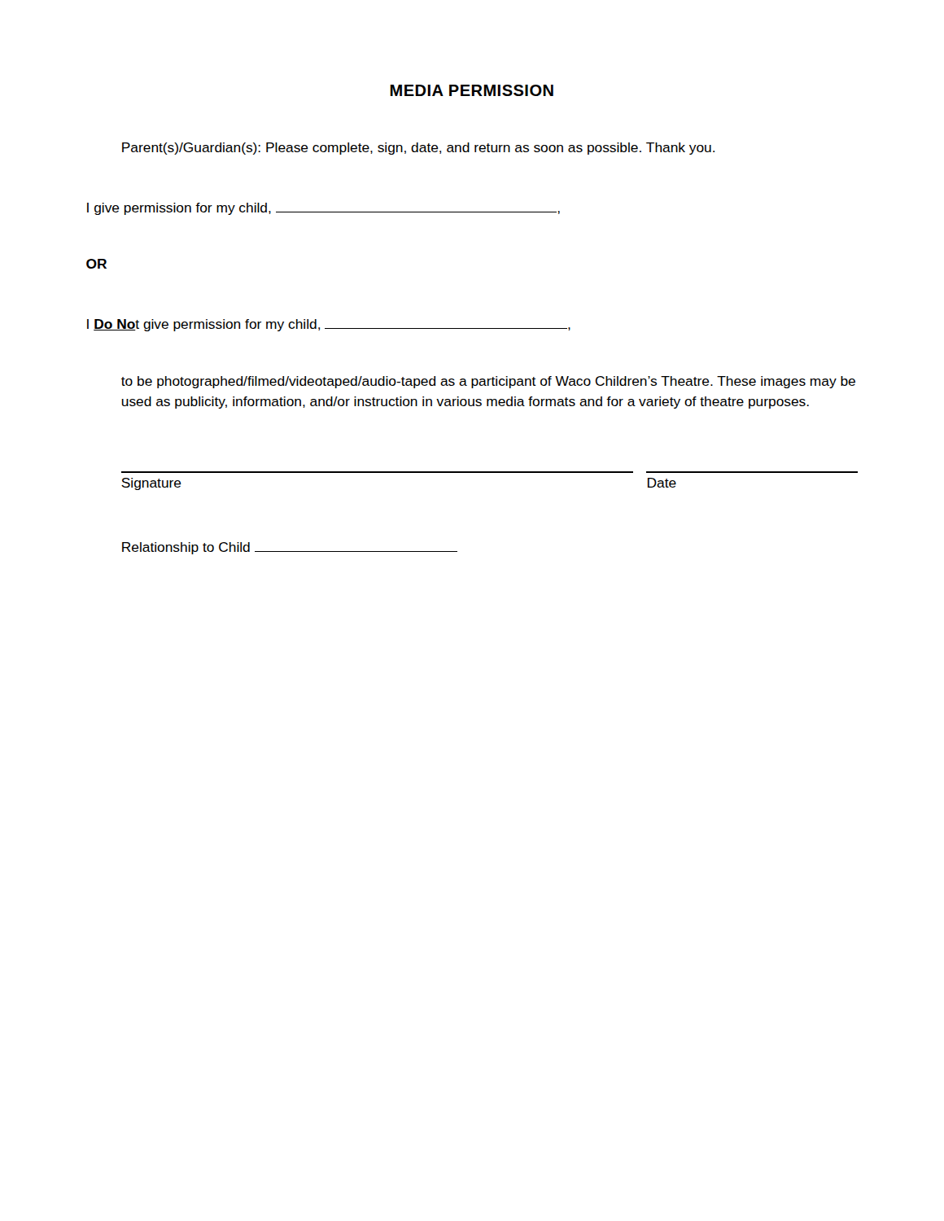MEDIA PERMISSION
Parent(s)/Guardian(s): Please complete, sign, date, and return as soon as possible. Thank you.
I give permission for my child, ,
OR
I Do Not give permission for my child, ,
to be photographed/filmed/videotaped/audio-taped as a participant of Waco Children’s Theatre. These images may be used as publicity, information, and/or instruction in various media formats and for a variety of theatre purposes.
| Signature | | Date |
Relationship to Child